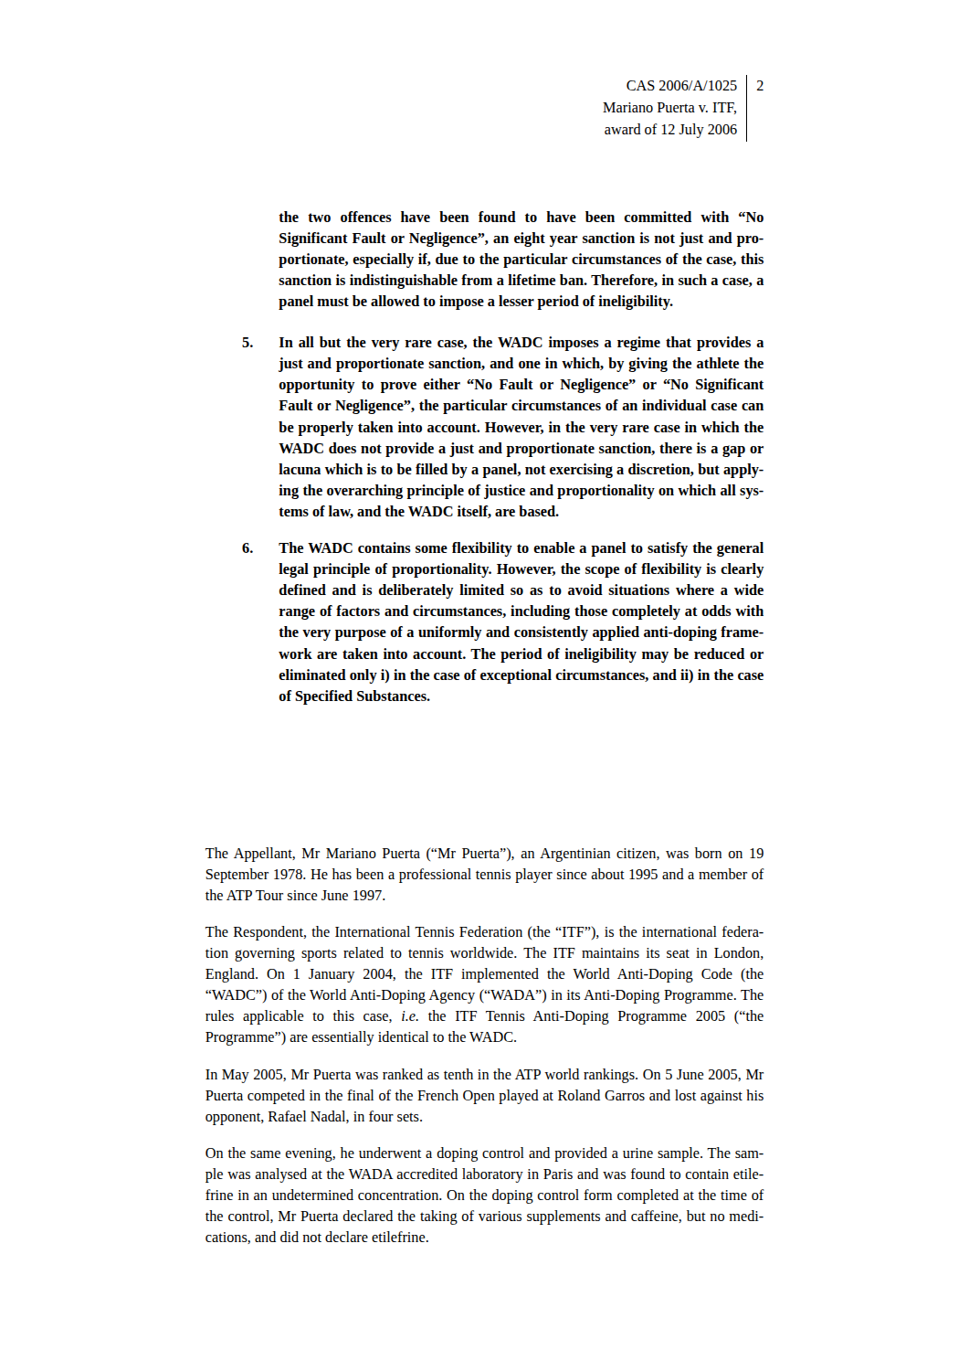CAS 2006/A/1025
Mariano Puerta v. ITF,
award of 12 July 2006
2
the two offences have been found to have been committed with “No Significant Fault or Negligence”, an eight year sanction is not just and proportionate, especially if, due to the particular circumstances of the case, this sanction is indistinguishable from a lifetime ban. Therefore, in such a case, a panel must be allowed to impose a lesser period of ineligibility.
5.
In all but the very rare case, the WADC imposes a regime that provides a just and proportionate sanction, and one in which, by giving the athlete the opportunity to prove either “No Fault or Negligence” or “No Significant Fault or Negligence”, the particular circumstances of an individual case can be properly taken into account. However, in the very rare case in which the WADC does not provide a just and proportionate sanction, there is a gap or lacuna which is to be filled by a panel, not exercising a discretion, but applying the overarching principle of justice and proportionality on which all systems of law, and the WADC itself, are based.
6.
The WADC contains some flexibility to enable a panel to satisfy the general legal principle of proportionality. However, the scope of flexibility is clearly defined and is deliberately limited so as to avoid situations where a wide range of factors and circumstances, including those completely at odds with the very purpose of a uniformly and consistently applied anti-doping framework are taken into account. The period of ineligibility may be reduced or eliminated only i) in the case of exceptional circumstances, and ii) in the case of Specified Substances.
The Appellant, Mr Mariano Puerta (“Mr Puerta”), an Argentinian citizen, was born on 19 September 1978. He has been a professional tennis player since about 1995 and a member of the ATP Tour since June 1997.
The Respondent, the International Tennis Federation (the “ITF”), is the international federation governing sports related to tennis worldwide. The ITF maintains its seat in London, England. On 1 January 2004, the ITF implemented the World Anti-Doping Code (the “WADC”) of the World Anti-Doping Agency (“WADA”) in its Anti-Doping Programme. The rules applicable to this case, i.e. the ITF Tennis Anti-Doping Programme 2005 (“the Programme”) are essentially identical to the WADC.
In May 2005, Mr Puerta was ranked as tenth in the ATP world rankings. On 5 June 2005, Mr Puerta competed in the final of the French Open played at Roland Garros and lost against his opponent, Rafael Nadal, in four sets.
On the same evening, he underwent a doping control and provided a urine sample. The sample was analysed at the WADA accredited laboratory in Paris and was found to contain etilefrine in an undetermined concentration. On the doping control form completed at the time of the control, Mr Puerta declared the taking of various supplements and caffeine, but no medications, and did not declare etilefrine.